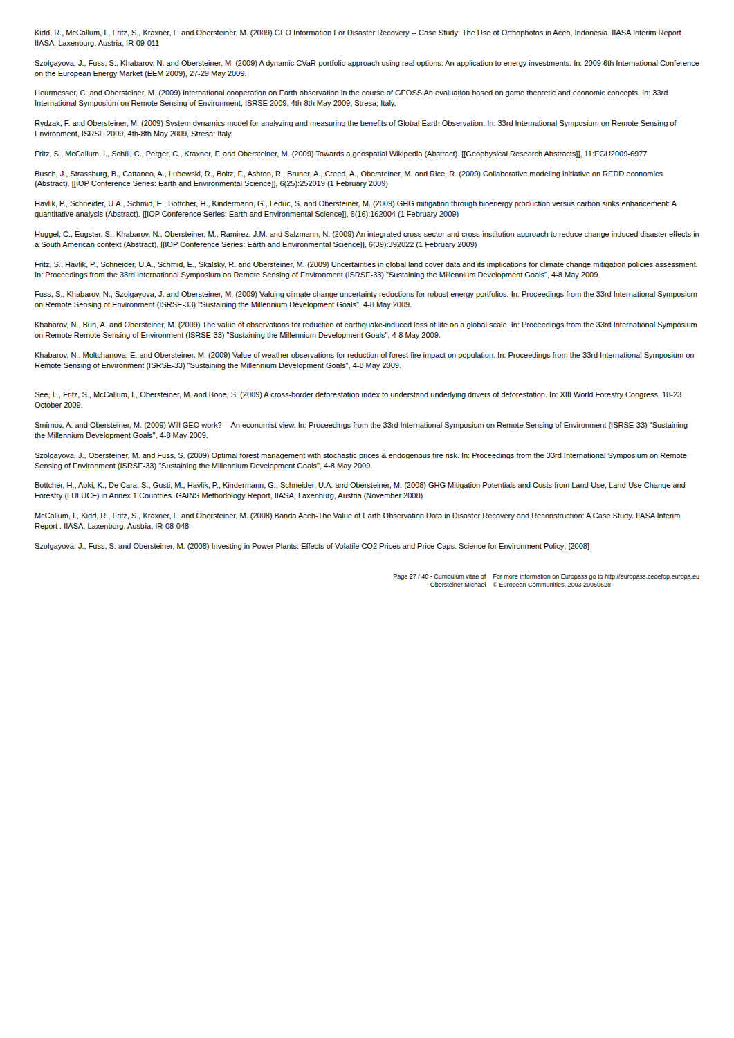Kidd, R., McCallum, I., Fritz, S., Kraxner, F. and Obersteiner, M. (2009) GEO Information For Disaster Recovery -- Case Study: The Use of Orthophotos in Aceh, Indonesia. IIASA Interim Report . IIASA, Laxenburg, Austria, IR-09-011
Szolgayova, J., Fuss, S., Khabarov, N. and Obersteiner, M. (2009) A dynamic CVaR-portfolio approach using real options: An application to energy investments. In: 2009 6th International Conference on the European Energy Market (EEM 2009), 27-29 May 2009.
Heurmesser, C. and Obersteiner, M. (2009) International cooperation on Earth observation in the course of GEOSS An evaluation based on game theoretic and economic concepts. In: 33rd International Symposium on Remote Sensing of Environment, ISRSE 2009, 4th-8th May 2009, Stresa; Italy.
Rydzak, F. and Obersteiner, M. (2009) System dynamics model for analyzing and measuring the benefits of Global Earth Observation. In: 33rd International Symposium on Remote Sensing of Environment, ISRSE 2009, 4th-8th May 2009, Stresa; Italy.
Fritz, S., McCallum, I., Schill, C., Perger, C., Kraxner, F. and Obersteiner, M. (2009) Towards a geospatial Wikipedia (Abstract). [[Geophysical Research Abstracts]], 11:EGU2009-6977
Busch, J., Strassburg, B., Cattaneo, A., Lubowski, R., Boltz, F., Ashton, R., Bruner, A., Creed, A., Obersteiner, M. and Rice, R. (2009) Collaborative modeling initiative on REDD economics (Abstract). [[IOP Conference Series: Earth and Environmental Science]], 6(25):252019 (1 February 2009)
Havlik, P., Schneider, U.A., Schmid, E., Bottcher, H., Kindermann, G., Leduc, S. and Obersteiner, M. (2009) GHG mitigation through bioenergy production versus carbon sinks enhancement: A quantitative analysis (Abstract). [[IOP Conference Series: Earth and Environmental Science]], 6(16):162004 (1 February 2009)
Huggel, C., Eugster, S., Khabarov, N., Obersteiner, M., Ramirez, J.M. and Salzmann, N. (2009) An integrated cross-sector and cross-institution approach to reduce change induced disaster effects in a South American context (Abstract). [[IOP Conference Series: Earth and Environmental Science]], 6(39):392022 (1 February 2009)
Fritz, S., Havlik, P., Schneider, U.A., Schmid, E., Skalsky, R. and Obersteiner, M. (2009) Uncertainties in global land cover data and its implications for climate change mitigation policies assessment. In: Proceedings from the 33rd International Symposium on Remote Sensing of Environment (ISRSE-33) "Sustaining the Millennium Development Goals", 4-8 May 2009.
Fuss, S., Khabarov, N., Szolgayova, J. and Obersteiner, M. (2009) Valuing climate change uncertainty reductions for robust energy portfolios. In: Proceedings from the 33rd International Symposium on Remote Sensing of Environment (ISRSE-33) "Sustaining the Millennium Development Goals", 4-8 May 2009.
Khabarov, N., Bun, A. and Obersteiner, M. (2009) The value of observations for reduction of earthquake-induced loss of life on a global scale. In: Proceedings from the 33rd International Symposium on Remote Remote Sensing of Environment (ISRSE-33) "Sustaining the Millennium Development Goals", 4-8 May 2009.
Khabarov, N., Moltchanova, E. and Obersteiner, M. (2009) Value of weather observations for reduction of forest fire impact on population. In: Proceedings from the 33rd International Symposium on Remote Sensing of Environment (ISRSE-33) "Sustaining the Millennium Development Goals", 4-8 May 2009.
See, L., Fritz, S., McCallum, I., Obersteiner, M. and Bone, S. (2009) A cross-border deforestation index to understand underlying drivers of deforestation. In: XIII World Forestry Congress, 18-23 October 2009.
Smirnov, A. and Obersteiner, M. (2009) Will GEO work? -- An economist view. In: Proceedings from the 33rd International Symposium on Remote Sensing of Environment (ISRSE-33) "Sustaining the Millennium Development Goals", 4-8 May 2009.
Szolgayova, J., Obersteiner, M. and Fuss, S. (2009) Optimal forest management with stochastic prices & endogenous fire risk. In: Proceedings from the 33rd International Symposium on Remote Sensing of Environment (ISRSE-33) "Sustaining the Millennium Development Goals", 4-8 May 2009.
Bottcher, H., Aoki, K., De Cara, S., Gusti, M., Havlik, P., Kindermann, G., Schneider, U.A. and Obersteiner, M. (2008) GHG Mitigation Potentials and Costs from Land-Use, Land-Use Change and Forestry (LULUCF) in Annex 1 Countries. GAINS Methodology Report, IIASA, Laxenburg, Austria (November 2008)
McCallum, I., Kidd, R., Fritz, S., Kraxner, F. and Obersteiner, M. (2008) Banda Aceh-The Value of Earth Observation Data in Disaster Recovery and Reconstruction: A Case Study. IIASA Interim Report . IIASA, Laxenburg, Austria, IR-08-048
Szolgayova, J., Fuss, S. and Obersteiner, M. (2008) Investing in Power Plants: Effects of Volatile CO2 Prices and Price Caps. Science for Environment Policy; [2008]
Page 27 / 40 - Curriculum vitae of Obersteiner Michael
For more information on Europass go to http://europass.cedefop.europa.eu © European Communities, 2003 20060628